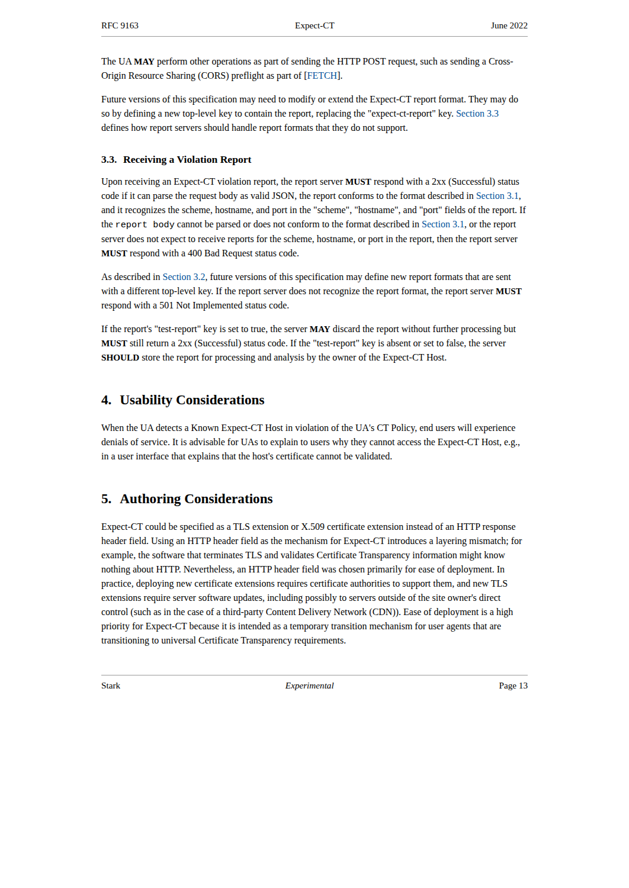RFC 9163 Expect-CT June 2022
The UA MAY perform other operations as part of sending the HTTP POST request, such as sending a Cross-Origin Resource Sharing (CORS) preflight as part of [FETCH].
Future versions of this specification may need to modify or extend the Expect-CT report format. They may do so by defining a new top-level key to contain the report, replacing the "expect-ct-report" key. Section 3.3 defines how report servers should handle report formats that they do not support.
3.3. Receiving a Violation Report
Upon receiving an Expect-CT violation report, the report server MUST respond with a 2xx (Successful) status code if it can parse the request body as valid JSON, the report conforms to the format described in Section 3.1, and it recognizes the scheme, hostname, and port in the "scheme", "hostname", and "port" fields of the report. If the report body cannot be parsed or does not conform to the format described in Section 3.1, or the report server does not expect to receive reports for the scheme, hostname, or port in the report, then the report server MUST respond with a 400 Bad Request status code.
As described in Section 3.2, future versions of this specification may define new report formats that are sent with a different top-level key. If the report server does not recognize the report format, the report server MUST respond with a 501 Not Implemented status code.
If the report's "test-report" key is set to true, the server MAY discard the report without further processing but MUST still return a 2xx (Successful) status code. If the "test-report" key is absent or set to false, the server SHOULD store the report for processing and analysis by the owner of the Expect-CT Host.
4. Usability Considerations
When the UA detects a Known Expect-CT Host in violation of the UA's CT Policy, end users will experience denials of service. It is advisable for UAs to explain to users why they cannot access the Expect-CT Host, e.g., in a user interface that explains that the host's certificate cannot be validated.
5. Authoring Considerations
Expect-CT could be specified as a TLS extension or X.509 certificate extension instead of an HTTP response header field. Using an HTTP header field as the mechanism for Expect-CT introduces a layering mismatch; for example, the software that terminates TLS and validates Certificate Transparency information might know nothing about HTTP. Nevertheless, an HTTP header field was chosen primarily for ease of deployment. In practice, deploying new certificate extensions requires certificate authorities to support them, and new TLS extensions require server software updates, including possibly to servers outside of the site owner's direct control (such as in the case of a third-party Content Delivery Network (CDN)). Ease of deployment is a high priority for Expect-CT because it is intended as a temporary transition mechanism for user agents that are transitioning to universal Certificate Transparency requirements.
Stark Experimental Page 13